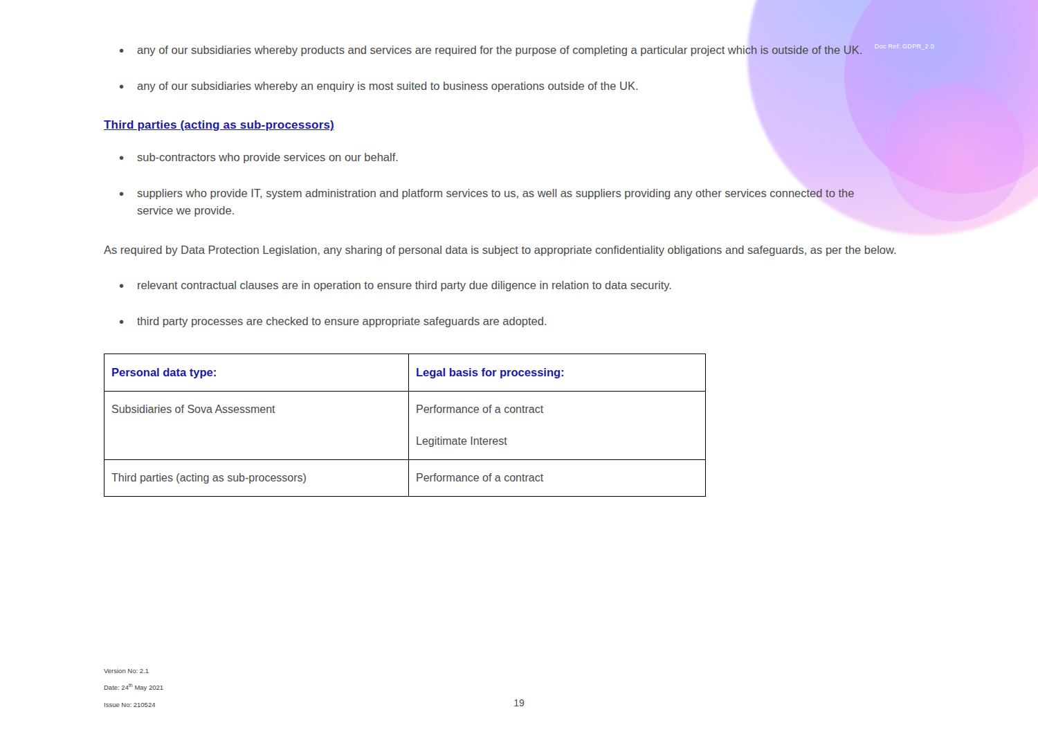Doc Ref: GDPR_2.0
any of our subsidiaries whereby products and services are required for the purpose of completing a particular project which is outside of the UK.
any of our subsidiaries whereby an enquiry is most suited to business operations outside of the UK.
Third parties (acting as sub-processors)
sub-contractors who provide services on our behalf.
suppliers who provide IT, system administration and platform services to us, as well as suppliers providing any other services connected to the service we provide.
As required by Data Protection Legislation, any sharing of personal data is subject to appropriate confidentiality obligations and safeguards, as per the below.
relevant contractual clauses are in operation to ensure third party due diligence in relation to data security.
third party processes are checked to ensure appropriate safeguards are adopted.
| Personal data type: | Legal basis for processing: |
| --- | --- |
| Subsidiaries of Sova Assessment | Performance of a contract Legitimate Interest |
| Third parties (acting as sub-processors) | Performance of a contract |
Version No: 2.1
Date: 24th May 2021
Issue No: 210524
19